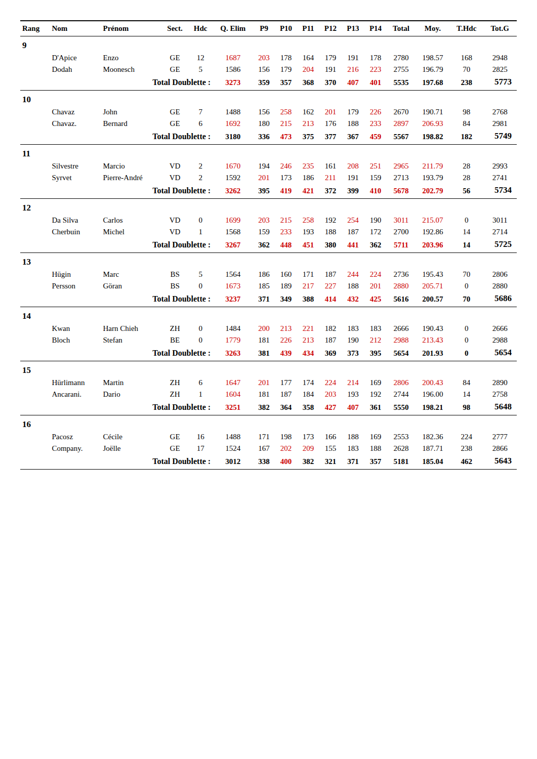| Rang | Nom | Prénom | Sect. | Hdc | Q. Elim | P9 | P10 | P11 | P12 | P13 | P14 | Total | Moy. | T.Hdc | Tot.G |
| --- | --- | --- | --- | --- | --- | --- | --- | --- | --- | --- | --- | --- | --- | --- | --- |
| 9 | |
| | D'Apice | Enzo | GE | 12 | 1687 | 203 | 178 | 164 | 179 | 191 | 178 | 2780 | 198.57 | 168 | 2948 |
| | Dodah | Moonesch | GE | 5 | 1586 | 156 | 179 | 204 | 191 | 216 | 223 | 2755 | 196.79 | 70 | 2825 |
| | Total Doublette : | 3273 | 359 | 357 | 368 | 370 | 407 | 401 | 5535 | 197.68 | 238 | 5773 |
| 10 | |
| | Chavaz | John | GE | 7 | 1488 | 156 | 258 | 162 | 201 | 179 | 226 | 2670 | 190.71 | 98 | 2768 |
| | Chavaz. | Bernard | GE | 6 | 1692 | 180 | 215 | 213 | 176 | 188 | 233 | 2897 | 206.93 | 84 | 2981 |
| | Total Doublette : | 3180 | 336 | 473 | 375 | 377 | 367 | 459 | 5567 | 198.82 | 182 | 5749 |
| 11 | |
| | Silvestre | Marcio | VD | 2 | 1670 | 194 | 246 | 235 | 161 | 208 | 251 | 2965 | 211.79 | 28 | 2993 |
| | Syrvet | Pierre-André | VD | 2 | 1592 | 201 | 173 | 186 | 211 | 191 | 159 | 2713 | 193.79 | 28 | 2741 |
| | Total Doublette : | 3262 | 395 | 419 | 421 | 372 | 399 | 410 | 5678 | 202.79 | 56 | 5734 |
| 12 | |
| | Da Silva | Carlos | VD | 0 | 1699 | 203 | 215 | 258 | 192 | 254 | 190 | 3011 | 215.07 | 0 | 3011 |
| | Cherbuin | Michel | VD | 1 | 1568 | 159 | 233 | 193 | 188 | 187 | 172 | 2700 | 192.86 | 14 | 2714 |
| | Total Doublette : | 3267 | 362 | 448 | 451 | 380 | 441 | 362 | 5711 | 203.96 | 14 | 5725 |
| 13 | |
| | Hügin | Marc | BS | 5 | 1564 | 186 | 160 | 171 | 187 | 244 | 224 | 2736 | 195.43 | 70 | 2806 |
| | Persson | Göran | BS | 0 | 1673 | 185 | 189 | 217 | 227 | 188 | 201 | 2880 | 205.71 | 0 | 2880 |
| | Total Doublette : | 3237 | 371 | 349 | 388 | 414 | 432 | 425 | 5616 | 200.57 | 70 | 5686 |
| 14 | |
| | Kwan | Harn Chieh | ZH | 0 | 1484 | 200 | 213 | 221 | 182 | 183 | 183 | 2666 | 190.43 | 0 | 2666 |
| | Bloch | Stefan | BE | 0 | 1779 | 181 | 226 | 213 | 187 | 190 | 212 | 2988 | 213.43 | 0 | 2988 |
| | Total Doublette : | 3263 | 381 | 439 | 434 | 369 | 373 | 395 | 5654 | 201.93 | 0 | 5654 |
| 15 | |
| | Hürlimann | Martin | ZH | 6 | 1647 | 201 | 177 | 174 | 224 | 214 | 169 | 2806 | 200.43 | 84 | 2890 |
| | Ancarani. | Dario | ZH | 1 | 1604 | 181 | 187 | 184 | 203 | 193 | 192 | 2744 | 196.00 | 14 | 2758 |
| | Total Doublette : | 3251 | 382 | 364 | 358 | 427 | 407 | 361 | 5550 | 198.21 | 98 | 5648 |
| 16 | |
| | Pacosz | Cécile | GE | 16 | 1488 | 171 | 198 | 173 | 166 | 188 | 169 | 2553 | 182.36 | 224 | 2777 |
| | Company. | Joëlle | GE | 17 | 1524 | 167 | 202 | 209 | 155 | 183 | 188 | 2628 | 187.71 | 238 | 2866 |
| | Total Doublette : | 3012 | 338 | 400 | 382 | 321 | 371 | 357 | 5181 | 185.04 | 462 | 5643 |